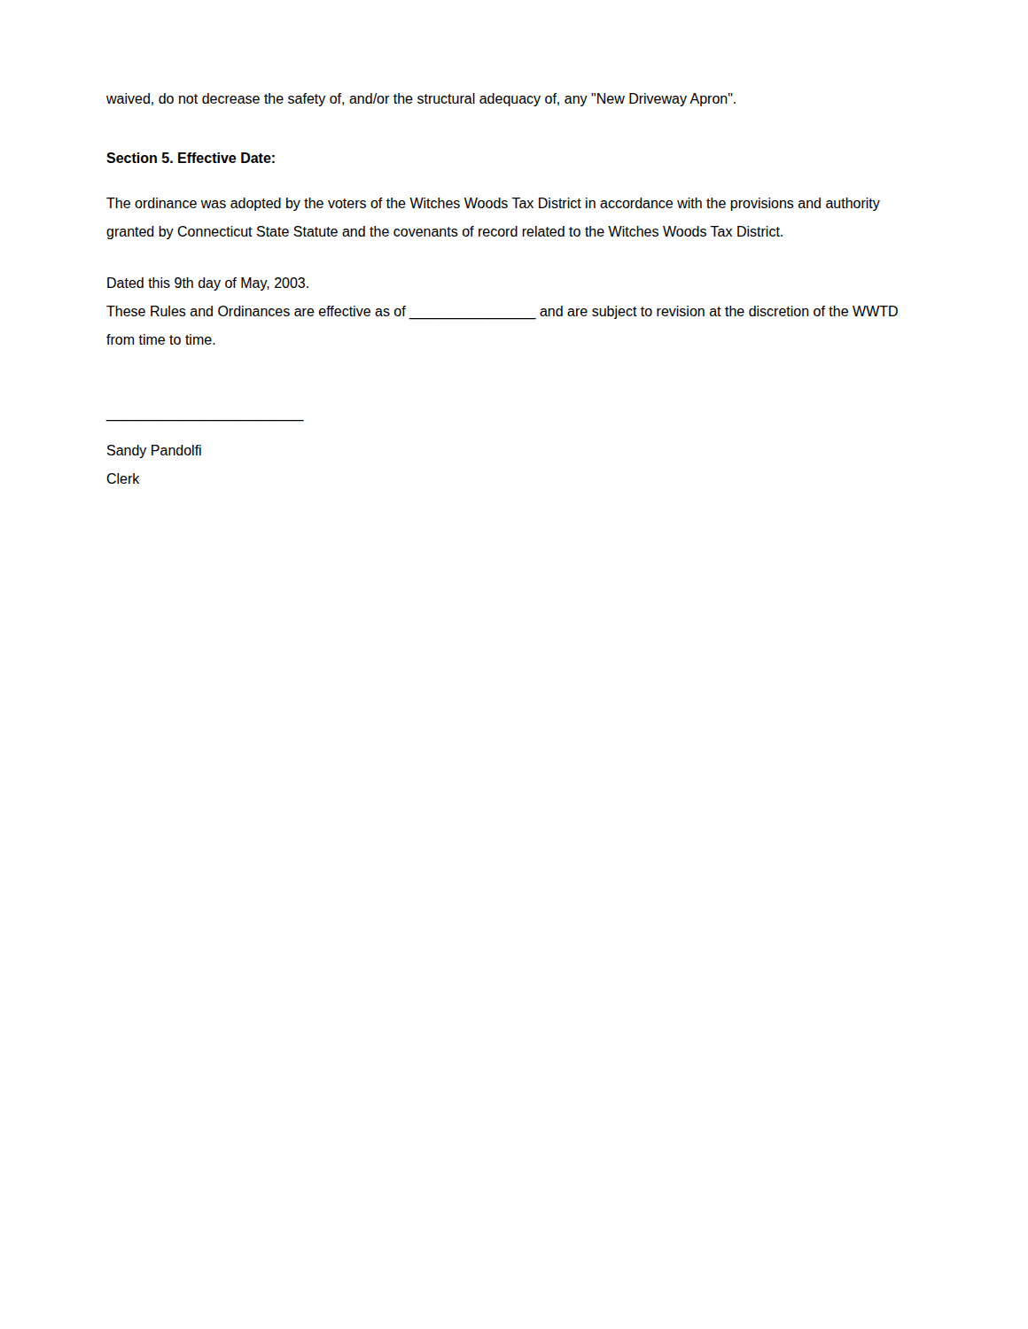waived, do not decrease the safety of, and/or the structural adequacy of, any "New Driveway Apron".
Section 5. Effective Date:
The ordinance was adopted by the voters of the Witches Woods Tax District in accordance with the provisions and authority granted by Connecticut State Statute and the covenants of record related to the Witches Woods Tax District.
Dated this 9th day of May, 2003.
These Rules and Ordinances are effective as of ________________ and are subject to revision at the discretion of the WWTD from time to time.
_________________________
Sandy Pandolfi
Clerk